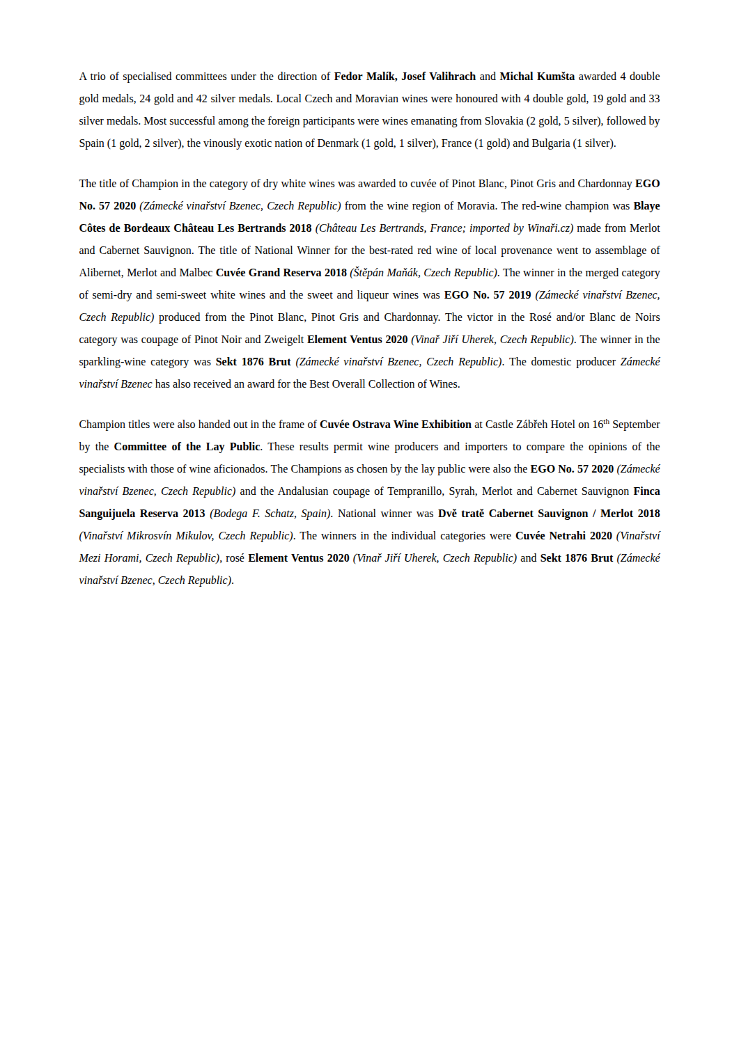A trio of specialised committees under the direction of Fedor Malík, Josef Valihrach and Michal Kumšta awarded 4 double gold medals, 24 gold and 42 silver medals. Local Czech and Moravian wines were honoured with 4 double gold, 19 gold and 33 silver medals. Most successful among the foreign participants were wines emanating from Slovakia (2 gold, 5 silver), followed by Spain (1 gold, 2 silver), the vinously exotic nation of Denmark (1 gold, 1 silver), France (1 gold) and Bulgaria (1 silver).
The title of Champion in the category of dry white wines was awarded to cuvée of Pinot Blanc, Pinot Gris and Chardonnay EGO No. 57 2020 (Zámecké vinařství Bzenec, Czech Republic) from the wine region of Moravia. The red-wine champion was Blaye Côtes de Bordeaux Château Les Bertrands 2018 (Château Les Bertrands, France; imported by Winaři.cz) made from Merlot and Cabernet Sauvignon. The title of National Winner for the best-rated red wine of local provenance went to assemblage of Alibernet, Merlot and Malbec Cuvée Grand Reserva 2018 (Štěpán Maňák, Czech Republic). The winner in the merged category of semi-dry and semi-sweet white wines and the sweet and liqueur wines was EGO No. 57 2019 (Zámecké vinařství Bzenec, Czech Republic) produced from the Pinot Blanc, Pinot Gris and Chardonnay. The victor in the Rosé and/or Blanc de Noirs category was coupage of Pinot Noir and Zweigelt Element Ventus 2020 (Vinař Jiří Uherek, Czech Republic). The winner in the sparkling-wine category was Sekt 1876 Brut (Zámecké vinařství Bzenec, Czech Republic). The domestic producer Zámecké vinařství Bzenec has also received an award for the Best Overall Collection of Wines.
Champion titles were also handed out in the frame of Cuvée Ostrava Wine Exhibition at Castle Zábřeh Hotel on 16th September by the Committee of the Lay Public. These results permit wine producers and importers to compare the opinions of the specialists with those of wine aficionados. The Champions as chosen by the lay public were also the EGO No. 57 2020 (Zámecké vinařství Bzenec, Czech Republic) and the Andalusian coupage of Tempranillo, Syrah, Merlot and Cabernet Sauvignon Finca Sanguijuela Reserva 2013 (Bodega F. Schatz, Spain). National winner was Dvě tratě Cabernet Sauvignon / Merlot 2018 (Vinařství Mikrosvín Mikulov, Czech Republic). The winners in the individual categories were Cuvée Netrahi 2020 (Vinařství Mezi Horami, Czech Republic), rosé Element Ventus 2020 (Vinař Jiří Uherek, Czech Republic) and Sekt 1876 Brut (Zámecké vinařství Bzenec, Czech Republic).